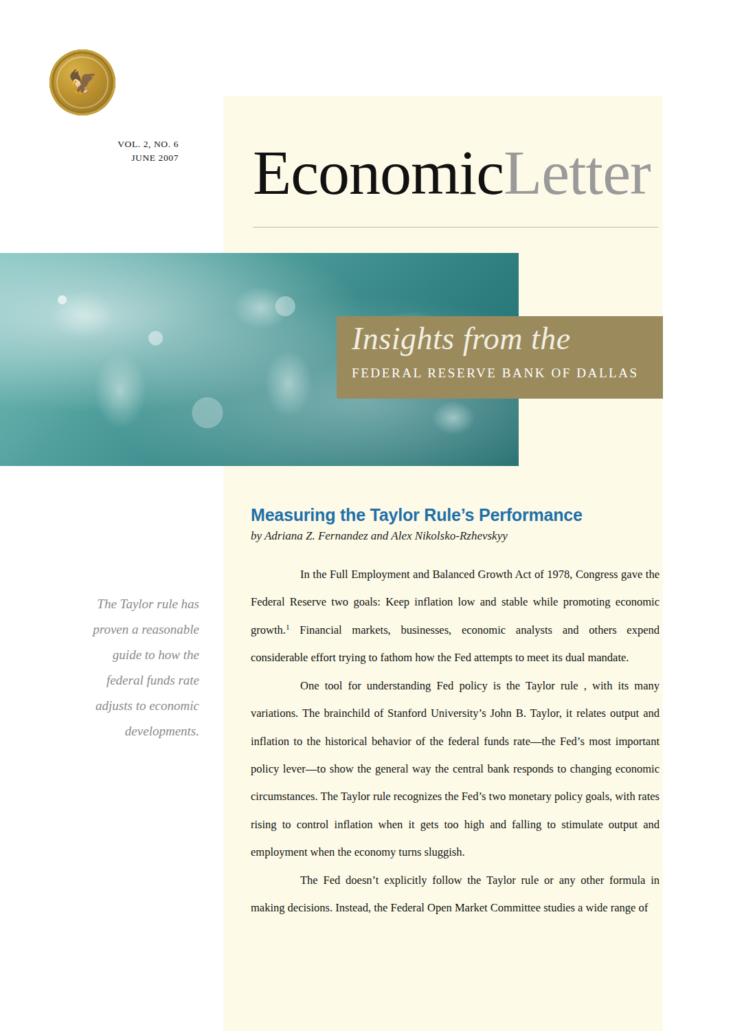🦅
VOL. 2, NO. 6
JUNE 2007
Economic Letter
Insights from the
FEDERAL RESERVE BANK OF DALLAS
The Taylor rule has
proven a reasonable
guide to how the
federal funds rate
adjusts to economic
developments.
Measuring the Taylor Rule’s Performance
by Adriana Z. Fernandez and Alex Nikolsko-Rzhevskyy
In the Full Employment and Balanced Growth Act of 1978, Congress gave the Federal Reserve two goals: Keep inflation low and stable while promoting economic growth.1 Financial markets, businesses, economic analysts and others expend considerable effort trying to fathom how the Fed attempts to meet its dual mandate.
One tool for understanding Fed policy is the Taylor rule , with its many variations. The brainchild of Stanford University’s John B. Taylor, it relates output and inflation to the historical behavior of the federal funds rate—the Fed’s most important policy lever—to show the general way the central bank responds to changing economic circumstances. The Taylor rule recognizes the Fed’s two monetary policy goals, with rates rising to control inflation when it gets too high and falling to stimulate output and employment when the economy turns sluggish.
The Fed doesn’t explicitly follow the Taylor rule or any other formula in making decisions. Instead, the Federal Open Market Committee studies a wide range of